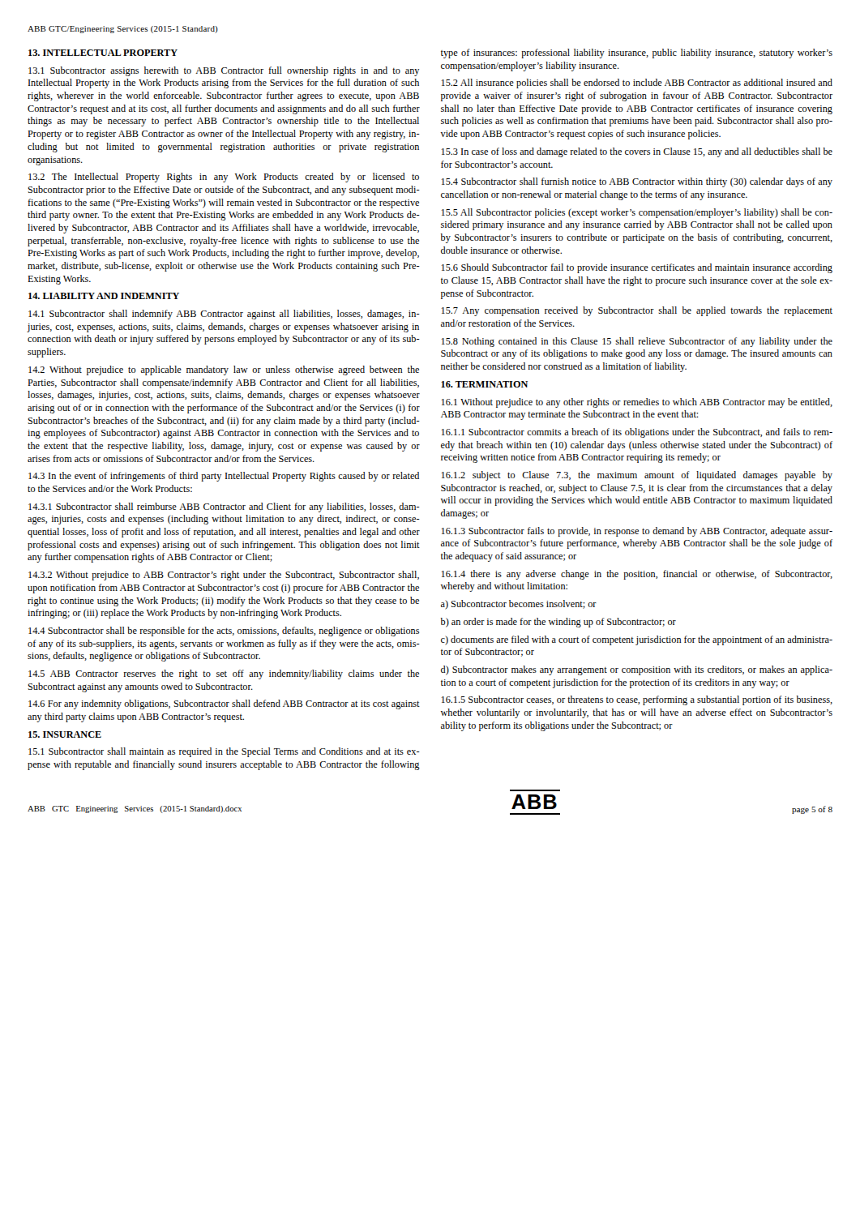ABB GTC/Engineering Services (2015-1 Standard)
13. INTELLECTUAL PROPERTY
13.1 Subcontractor assigns herewith to ABB Contractor full ownership rights in and to any Intellectual Property in the Work Products arising from the Services for the full duration of such rights, wherever in the world enforceable. Subcontractor further agrees to execute, upon ABB Contractor’s request and at its cost, all further documents and assignments and do all such further things as may be necessary to perfect ABB Contractor’s ownership title to the Intellectual Property or to register ABB Contractor as owner of the Intellectual Property with any registry, including but not limited to governmental registration authorities or private registration organisations.
13.2 The Intellectual Property Rights in any Work Products created by or licensed to Subcontractor prior to the Effective Date or outside of the Subcontract, and any subsequent modifications to the same (“Pre-Existing Works”) will remain vested in Subcontractor or the respective third party owner. To the extent that Pre-Existing Works are embedded in any Work Products delivered by Subcontractor, ABB Contractor and its Affiliates shall have a worldwide, irrevocable, perpetual, transferrable, non-exclusive, royalty-free licence with rights to sublicense to use the Pre-Existing Works as part of such Work Products, including the right to further improve, develop, market, distribute, sub-license, exploit or otherwise use the Work Products containing such Pre-Existing Works.
14. LIABILITY AND INDEMNITY
14.1 Subcontractor shall indemnify ABB Contractor against all liabilities, losses, damages, injuries, cost, expenses, actions, suits, claims, demands, charges or expenses whatsoever arising in connection with death or injury suffered by persons employed by Subcontractor or any of its sub-suppliers.
14.2 Without prejudice to applicable mandatory law or unless otherwise agreed between the Parties, Subcontractor shall compensate/indemnify ABB Contractor and Client for all liabilities, losses, damages, injuries, cost, actions, suits, claims, demands, charges or expenses whatsoever arising out of or in connection with the performance of the Subcontract and/or the Services (i) for Subcontractor’s breaches of the Subcontract, and (ii) for any claim made by a third party (including employees of Subcontractor) against ABB Contractor in connection with the Services and to the extent that the respective liability, loss, damage, injury, cost or expense was caused by or arises from acts or omissions of Subcontractor and/or from the Services.
14.3 In the event of infringements of third party Intellectual Property Rights caused by or related to the Services and/or the Work Products:
14.3.1 Subcontractor shall reimburse ABB Contractor and Client for any liabilities, losses, damages, injuries, costs and expenses (including without limitation to any direct, indirect, or consequential losses, loss of profit and loss of reputation, and all interest, penalties and legal and other professional costs and expenses) arising out of such infringement. This obligation does not limit any further compensation rights of ABB Contractor or Client;
14.3.2 Without prejudice to ABB Contractor’s right under the Subcontract, Subcontractor shall, upon notification from ABB Contractor at Subcontractor’s cost (i) procure for ABB Contractor the right to continue using the Work Products; (ii) modify the Work Products so that they cease to be infringing; or (iii) replace the Work Products by non-infringing Work Products.
14.4 Subcontractor shall be responsible for the acts, omissions, defaults, negligence or obligations of any of its sub-suppliers, its agents, servants or workmen as fully as if they were the acts, omissions, defaults, negligence or obligations of Subcontractor.
14.5 ABB Contractor reserves the right to set off any indemnity/liability claims under the Subcontract against any amounts owed to Subcontractor.
14.6 For any indemnity obligations, Subcontractor shall defend ABB Contractor at its cost against any third party claims upon ABB Contractor’s request.
15. INSURANCE
15.1 Subcontractor shall maintain as required in the Special Terms and Conditions and at its expense with reputable and financially sound insurers acceptable to ABB Contractor the following type of insurances: professional liability insurance, public liability insurance, statutory worker’s compensation/employer’s liability insurance.
15.2 All insurance policies shall be endorsed to include ABB Contractor as additional insured and provide a waiver of insurer’s right of subrogation in favour of ABB Contractor. Subcontractor shall no later than Effective Date provide to ABB Contractor certificates of insurance covering such policies as well as confirmation that premiums have been paid. Subcontractor shall also provide upon ABB Contractor’s request copies of such insurance policies.
15.3 In case of loss and damage related to the covers in Clause 15, any and all deductibles shall be for Subcontractor’s account.
15.4 Subcontractor shall furnish notice to ABB Contractor within thirty (30) calendar days of any cancellation or non-renewal or material change to the terms of any insurance.
15.5 All Subcontractor policies (except worker’s compensation/employer’s liability) shall be considered primary insurance and any insurance carried by ABB Contractor shall not be called upon by Subcontractor’s insurers to contribute or participate on the basis of contributing, concurrent, double insurance or otherwise.
15.6 Should Subcontractor fail to provide insurance certificates and maintain insurance according to Clause 15, ABB Contractor shall have the right to procure such insurance cover at the sole expense of Subcontractor.
15.7 Any compensation received by Subcontractor shall be applied towards the replacement and/or restoration of the Services.
15.8 Nothing contained in this Clause 15 shall relieve Subcontractor of any liability under the Subcontract or any of its obligations to make good any loss or damage. The insured amounts can neither be considered nor construed as a limitation of liability.
16. TERMINATION
16.1 Without prejudice to any other rights or remedies to which ABB Contractor may be entitled, ABB Contractor may terminate the Subcontract in the event that:
16.1.1 Subcontractor commits a breach of its obligations under the Subcontract, and fails to remedy that breach within ten (10) calendar days (unless otherwise stated under the Subcontract) of receiving written notice from ABB Contractor requiring its remedy; or
16.1.2 subject to Clause 7.3, the maximum amount of liquidated damages payable by Subcontractor is reached, or, subject to Clause 7.5, it is clear from the circumstances that a delay will occur in providing the Services which would entitle ABB Contractor to maximum liquidated damages; or
16.1.3 Subcontractor fails to provide, in response to demand by ABB Contractor, adequate assurance of Subcontractor’s future performance, whereby ABB Contractor shall be the sole judge of the adequacy of said assurance; or
16.1.4 there is any adverse change in the position, financial or otherwise, of Subcontractor, whereby and without limitation:
a) Subcontractor becomes insolvent; or
b) an order is made for the winding up of Subcontractor; or
c) documents are filed with a court of competent jurisdiction for the appointment of an administrator of Subcontractor; or
d) Subcontractor makes any arrangement or composition with its creditors, or makes an application to a court of competent jurisdiction for the protection of its creditors in any way; or
16.1.5 Subcontractor ceases, or threatens to cease, performing a substantial portion of its business, whether voluntarily or involuntarily, that has or will have an adverse effect on Subcontractor’s ability to perform its obligations under the Subcontract; or
ABB GTC Engineering Services (2015-1 Standard).docx
ABB
page 5 of 8